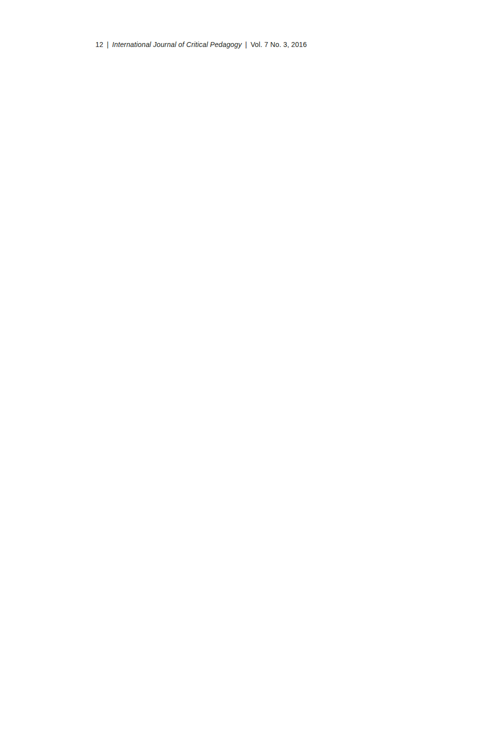12|International Journal of Critical Pedagogy|Vol. 7 No. 3, 2016